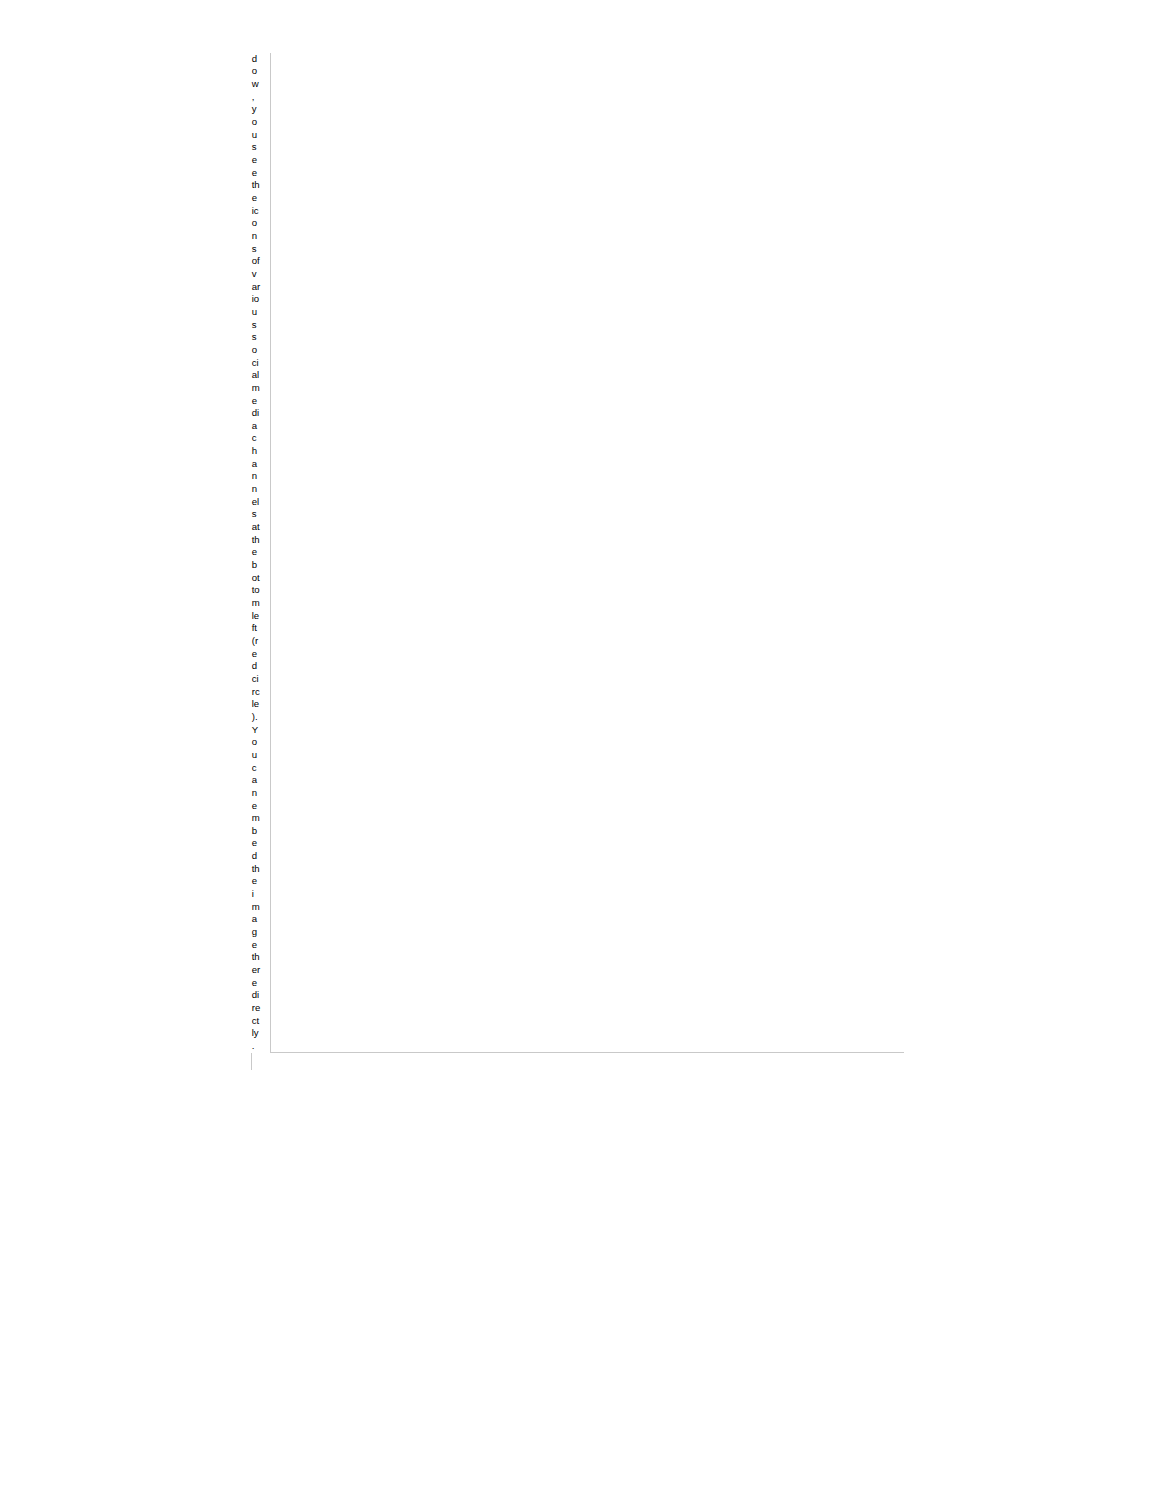| d o w , y o u s e e th e ic o n s of v ar io u s s o ci al m e di a c h a n n el s at th e b ot to m le ft (r e d ci rc le ). Y o u c a n e m b e d th e i m a g e th er e di re ct ly . | |